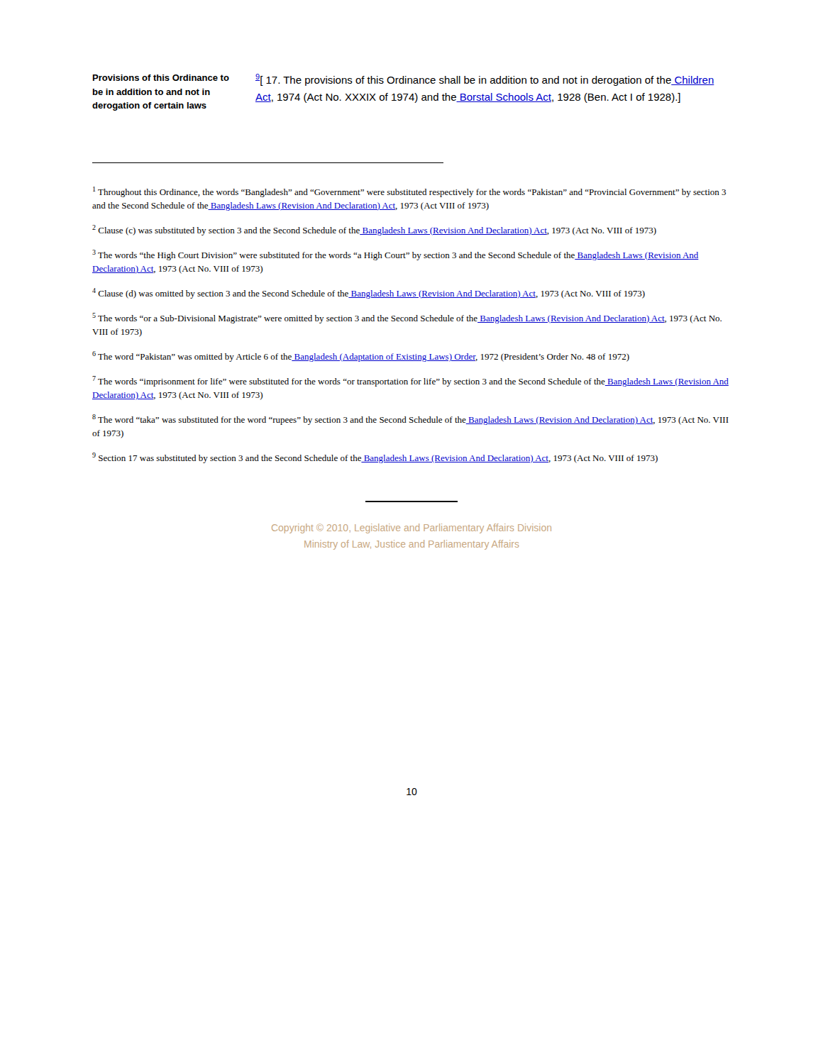Provisions of this Ordinance to be in addition to and not in derogation of certain laws
9[ 17. The provisions of this Ordinance shall be in addition to and not in derogation of the Children Act, 1974 (Act No. XXXIX of 1974) and the Borstal Schools Act, 1928 (Ben. Act I of 1928).]
1 Throughout this Ordinance, the words “Bangladesh” and “Government” were substituted respectively for the words “Pakistan” and “Provincial Government” by section 3 and the Second Schedule of the Bangladesh Laws (Revision And Declaration) Act, 1973 (Act VIII of 1973)
2 Clause (c) was substituted by section 3 and the Second Schedule of the Bangladesh Laws (Revision And Declaration) Act, 1973 (Act No. VIII of 1973)
3 The words “the High Court Division” were substituted for the words “a High Court” by section 3 and the Second Schedule of the Bangladesh Laws (Revision And Declaration) Act, 1973 (Act No. VIII of 1973)
4 Clause (d) was omitted by section 3 and the Second Schedule of the Bangladesh Laws (Revision And Declaration) Act, 1973 (Act No. VIII of 1973)
5 The words “or a Sub-Divisional Magistrate” were omitted by section 3 and the Second Schedule of the Bangladesh Laws (Revision And Declaration) Act, 1973 (Act No. VIII of 1973)
6 The word “Pakistan” was omitted by Article 6 of the Bangladesh (Adaptation of Existing Laws) Order, 1972 (President’s Order No. 48 of 1972)
7 The words “imprisonment for life” were substituted for the words “or transportation for life” by section 3 and the Second Schedule of the Bangladesh Laws (Revision And Declaration) Act, 1973 (Act No. VIII of 1973)
8 The word “taka” was substituted for the word “rupees” by section 3 and the Second Schedule of the Bangladesh Laws (Revision And Declaration) Act, 1973 (Act No. VIII of 1973)
9 Section 17 was substituted by section 3 and the Second Schedule of the Bangladesh Laws (Revision And Declaration) Act, 1973 (Act No. VIII of 1973)
Copyright © 2010, Legislative and Parliamentary Affairs Division
Ministry of Law, Justice and Parliamentary Affairs
10